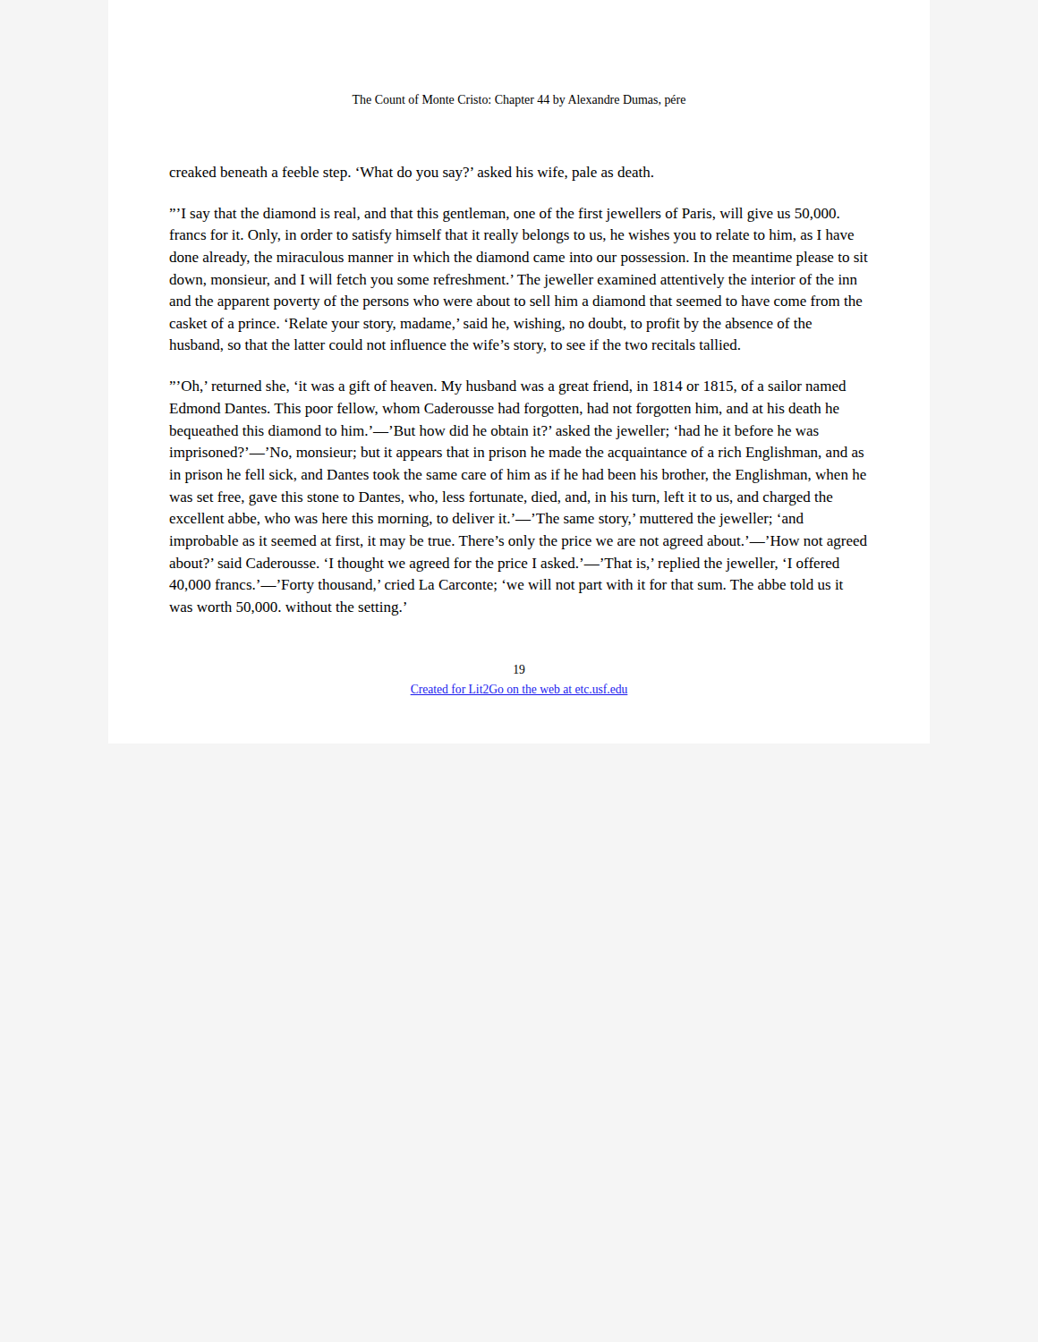The Count of Monte Cristo: Chapter 44 by Alexandre Dumas, pére
creaked beneath a feeble step. ‘What do you say?’ asked his wife, pale as death.
”’I say that the diamond is real, and that this gentleman, one of the first jewellers of Paris, will give us 50,000. francs for it. Only, in order to satisfy himself that it really belongs to us, he wishes you to relate to him, as I have done already, the miraculous manner in which the diamond came into our possession. In the meantime please to sit down, monsieur, and I will fetch you some refreshment.’ The jeweller examined attentively the interior of the inn and the apparent poverty of the persons who were about to sell him a diamond that seemed to have come from the casket of a prince. ‘Relate your story, madame,’ said he, wishing, no doubt, to profit by the absence of the husband, so that the latter could not influence the wife’s story, to see if the two recitals tallied.
”’Oh,’ returned she, ‘it was a gift of heaven. My husband was a great friend, in 1814 or 1815, of a sailor named Edmond Dantes. This poor fellow, whom Caderousse had forgotten, had not forgotten him, and at his death he bequeathed this diamond to him.’—’But how did he obtain it?’ asked the jeweller; ‘had he it before he was imprisoned?’—’No, monsieur; but it appears that in prison he made the acquaintance of a rich Englishman, and as in prison he fell sick, and Dantes took the same care of him as if he had been his brother, the Englishman, when he was set free, gave this stone to Dantes, who, less fortunate, died, and, in his turn, left it to us, and charged the excellent abbe, who was here this morning, to deliver it.’—’The same story,’ muttered the jeweller; ‘and improbable as it seemed at first, it may be true. There’s only the price we are not agreed about.’—’How not agreed about?’ said Caderousse. ‘I thought we agreed for the price I asked.’—’That is,’ replied the jeweller, ‘I offered 40,000 francs.’—’Forty thousand,’ cried La Carconte; ‘we will not part with it for that sum. The abbe told us it was worth 50,000. without the setting.’
19
Created for Lit2Go on the web at etc.usf.edu